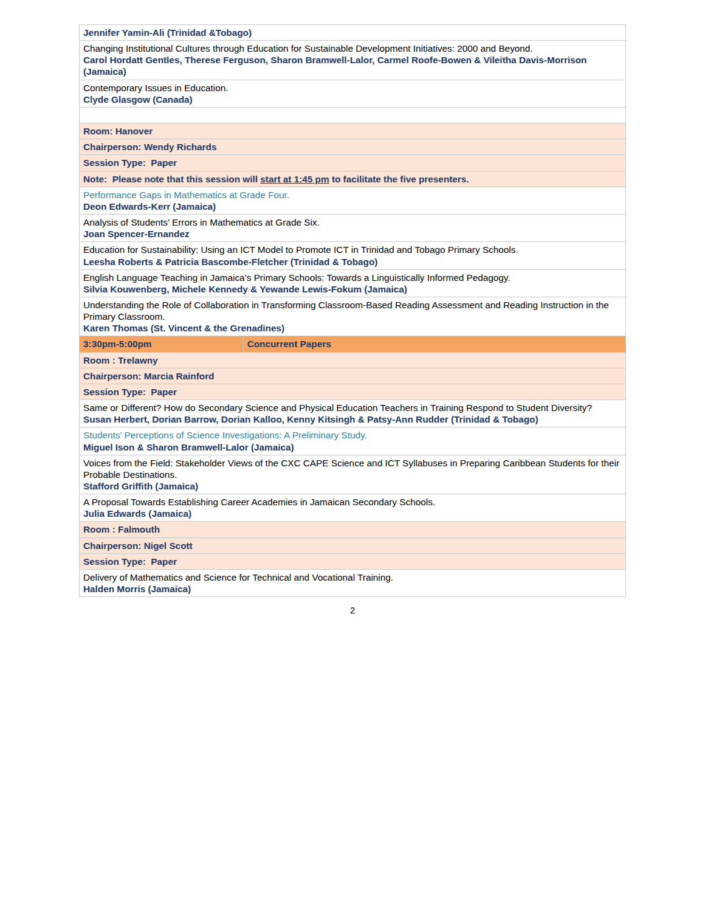| Jennifer Yamin-Ali (Trinidad &Tobago) |
| Changing Institutional Cultures through Education for Sustainable Development Initiatives: 2000 and Beyond. Carol Hordatt Gentles, Therese Ferguson, Sharon Bramwell-Lalor, Carmel Roofe-Bowen & Vileitha Davis-Morrison (Jamaica) |
| Contemporary Issues in Education. Clyde Glasgow (Canada) |
| Room: Hanover |
| Chairperson: Wendy Richards |
| Session Type: Paper |
| Note: Please note that this session will start at 1:45 pm to facilitate the five presenters. |
| Performance Gaps in Mathematics at Grade Four. Deon Edwards-Kerr (Jamaica) |
| Analysis of Students’ Errors in Mathematics at Grade Six. Joan Spencer-Ernandez |
| Education for Sustainability: Using an ICT Model to Promote ICT in Trinidad and Tobago Primary Schools. Leesha Roberts & Patricia Bascombe-Fletcher (Trinidad & Tobago) |
| English Language Teaching in Jamaica’s Primary Schools: Towards a Linguistically Informed Pedagogy. Silvia Kouwenberg, Michele Kennedy & Yewande Lewis-Fokum (Jamaica) |
| Understanding the Role of Collaboration in Transforming Classroom-Based Reading Assessment and Reading Instruction in the Primary Classroom. Karen Thomas (St. Vincent & the Grenadines) |
| 3:30pm-5:00pm | Concurrent Papers |
| Room : Trelawny |
| Chairperson: Marcia Rainford |
| Session Type: Paper |
| Same or Different? How do Secondary Science and Physical Education Teachers in Training Respond to Student Diversity? Susan Herbert, Dorian Barrow, Dorian Kalloo, Kenny Kitsingh & Patsy-Ann Rudder (Trinidad & Tobago) |
| Students’ Perceptions of Science Investigations: A Preliminary Study. Miguel Ison & Sharon Bramwell-Lalor (Jamaica) |
| Voices from the Field: Stakeholder Views of the CXC CAPE Science and ICT Syllabuses in Preparing Caribbean Students for their Probable Destinations. Stafford Griffith (Jamaica) |
| A Proposal Towards Establishing Career Academies in Jamaican Secondary Schools. Julia Edwards (Jamaica) |
| Room : Falmouth |
| Chairperson: Nigel Scott |
| Session Type: Paper |
| Delivery of Mathematics and Science for Technical and Vocational Training. Halden Morris (Jamaica) |
2